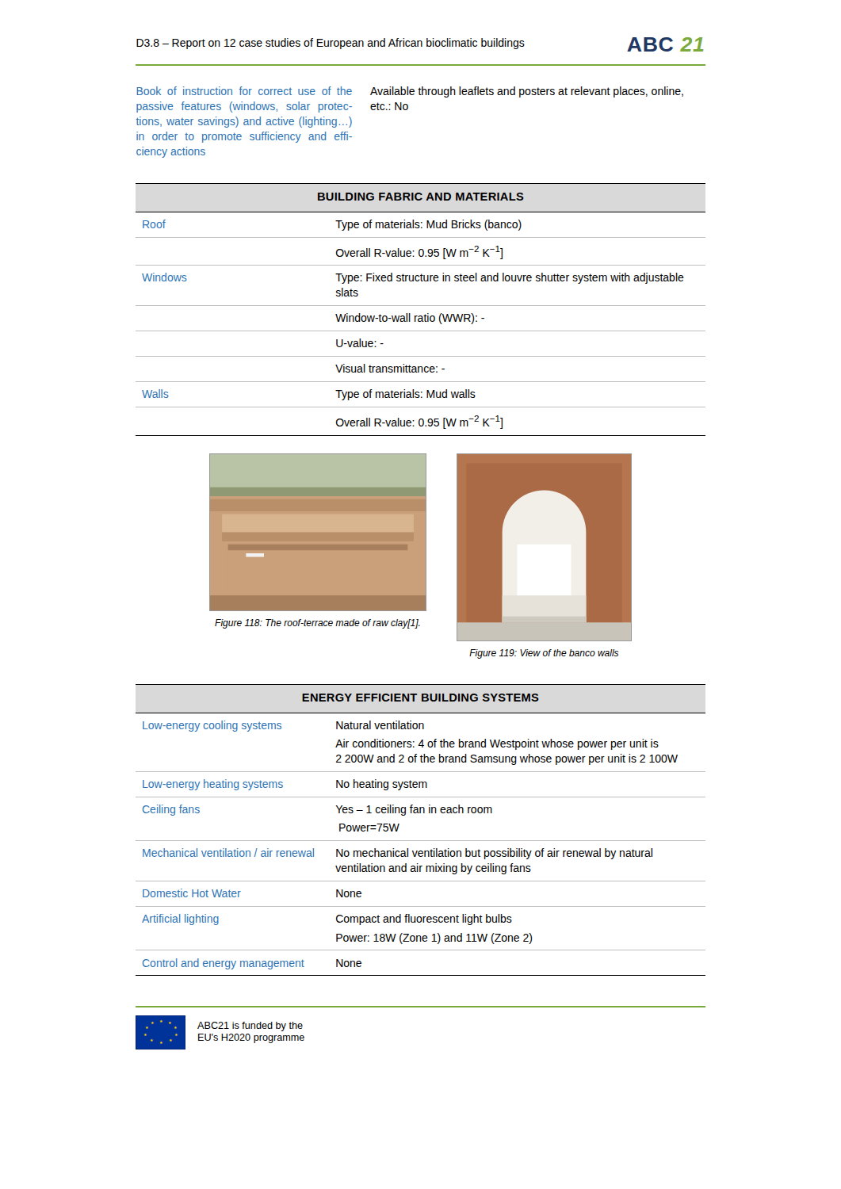D3.8 – Report on 12 case studies of European and African bioclimatic buildings
ABC 21
Book of instruction for correct use of the passive features (windows, solar protections, water savings) and active (lighting…) in order to promote sufficiency and efficiency actions
Available through leaflets and posters at relevant places, online, etc.: No
BUILDING FABRIC AND MATERIALS
| Roof | Type of materials: Mud Bricks (banco) |
| | Overall R-value: 0.95 [W m −2 K −1 ] |
| Windows | Type: Fixed structure in steel and louvre shutter system with adjustable slats |
| | Window-to-wall ratio (WWR): - |
| | U-value: - |
| | Visual transmittance: - |
| Walls | Type of materials: Mud walls |
| | Overall R-value: 0.95 [W m −2 K −1 ] |
Figure 118: The roof-terrace made of raw clay[1].
Figure 119: View of the banco walls
ENERGY EFFICIENT BUILDING SYSTEMS
| Low-energy cooling systems | Natural ventilation Air conditioners: 4 of the brand Westpoint whose power per unit is 2 200W and 2 of the brand Samsung whose power per unit is 2 100W |
| Low-energy heating systems | No heating system |
| Ceiling fans | Yes – 1 ceiling fan in each room Power=75W |
| Mechanical ventilation / air renewal | No mechanical ventilation but possibility of air renewal by natural ventilation and air mixing by ceiling fans |
| Domestic Hot Water | None |
| Artificial lighting | Compact and fluorescent light bulbs Power: 18W (Zone 1) and 11W (Zone 2) |
| Control and energy management | None |
★ ★ ★ ★ ★ ★ ★ ★ ★ ★
ABC21 is funded by the
EU's H2020 programme